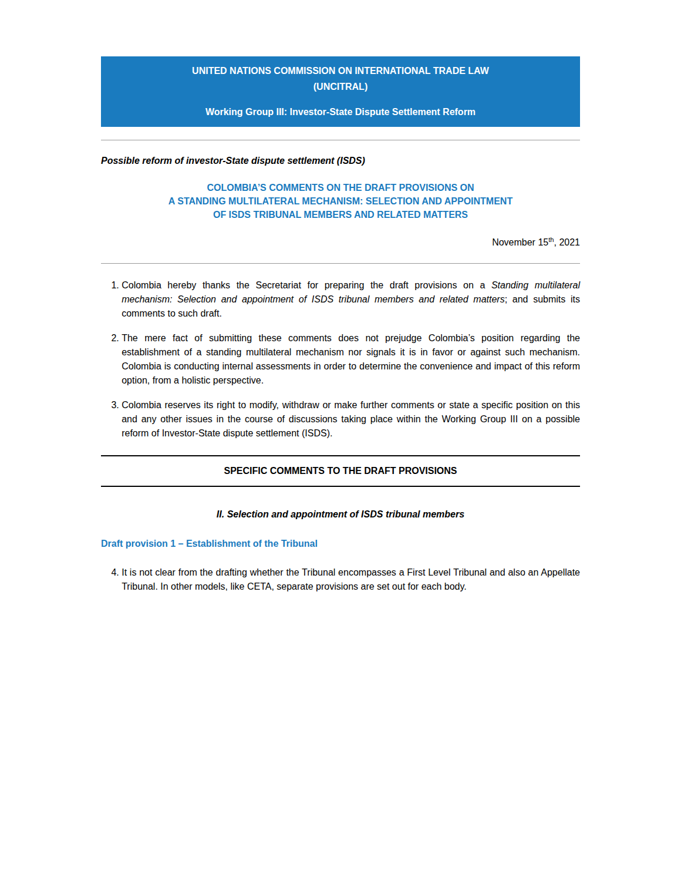UNITED NATIONS COMMISSION ON INTERNATIONAL TRADE LAW
(UNCITRAL)
Working Group III: Investor-State Dispute Settlement Reform
Possible reform of investor-State dispute settlement (ISDS)
COLOMBIA’S COMMENTS ON THE DRAFT PROVISIONS ON
A STANDING MULTILATERAL MECHANISM: SELECTION AND APPOINTMENT
OF ISDS TRIBUNAL MEMBERS AND RELATED MATTERS
November 15th, 2021
Colombia hereby thanks the Secretariat for preparing the draft provisions on a Standing multilateral mechanism: Selection and appointment of ISDS tribunal members and related matters; and submits its comments to such draft.
The mere fact of submitting these comments does not prejudge Colombia’s position regarding the establishment of a standing multilateral mechanism nor signals it is in favor or against such mechanism. Colombia is conducting internal assessments in order to determine the convenience and impact of this reform option, from a holistic perspective.
Colombia reserves its right to modify, withdraw or make further comments or state a specific position on this and any other issues in the course of discussions taking place within the Working Group III on a possible reform of Investor-State dispute settlement (ISDS).
SPECIFIC COMMENTS TO THE DRAFT PROVISIONS
II. Selection and appointment of ISDS tribunal members
Draft provision 1 – Establishment of the Tribunal
It is not clear from the drafting whether the Tribunal encompasses a First Level Tribunal and also an Appellate Tribunal. In other models, like CETA, separate provisions are set out for each body.